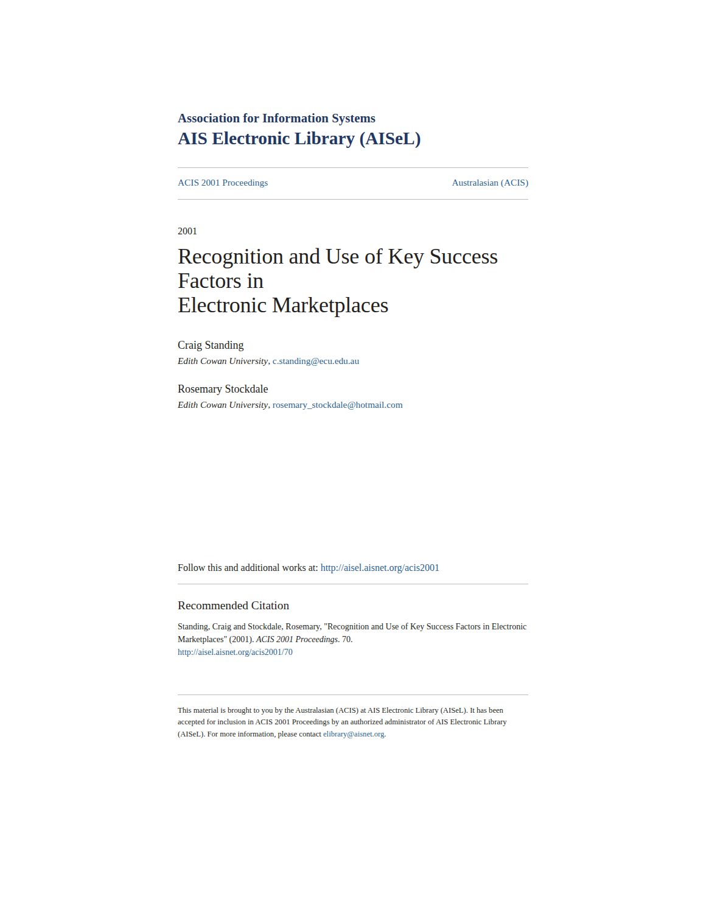Association for Information Systems
AIS Electronic Library (AISeL)
ACIS 2001 Proceedings
Australasian (ACIS)
2001
Recognition and Use of Key Success Factors in
Electronic Marketplaces
Craig Standing
Edith Cowan University, c.standing@ecu.edu.au
Rosemary Stockdale
Edith Cowan University, rosemary_stockdale@hotmail.com
Follow this and additional works at: http://aisel.aisnet.org/acis2001
Recommended Citation
Standing, Craig and Stockdale, Rosemary, "Recognition and Use of Key Success Factors in Electronic Marketplaces" (2001). ACIS 2001 Proceedings. 70.
http://aisel.aisnet.org/acis2001/70
This material is brought to you by the Australasian (ACIS) at AIS Electronic Library (AISeL). It has been accepted for inclusion in ACIS 2001 Proceedings by an authorized administrator of AIS Electronic Library (AISeL). For more information, please contact elibrary@aisnet.org.